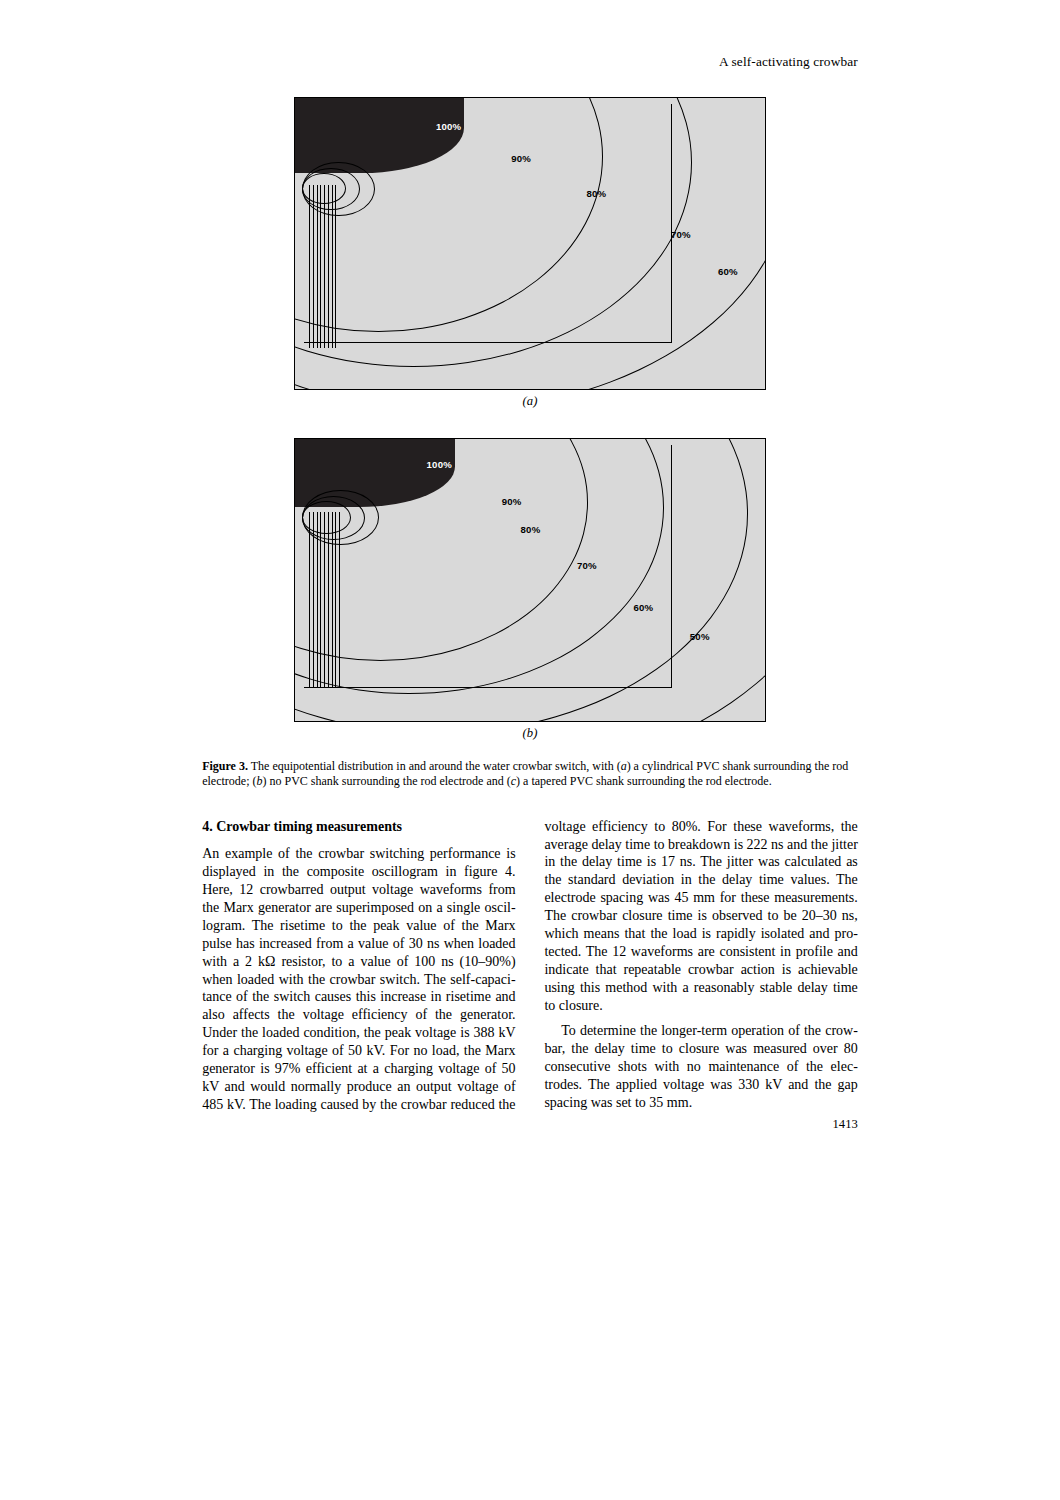A self-activating crowbar
100% 90% 80% 70% 60%
(a)
100% 90% 80% 70% 60% 50%
(b)
Figure 3. The equipotential distribution in and around the water crowbar switch, with (a) a cylindrical PVC shank surrounding the rod electrode; (b) no PVC shank surrounding the rod electrode and (c) a tapered PVC shank surrounding the rod electrode.
4. Crowbar timing measurements
An example of the crowbar switching performance is displayed in the composite oscillogram in figure 4. Here, 12 crowbarred output voltage waveforms from the Marx generator are superimposed on a single oscillogram. The risetime to the peak value of the Marx pulse has increased from a value of 30 ns when loaded with a 2 kΩ resistor, to a value of 100 ns (10–90%) when loaded with the crowbar switch. The self-capacitance of the switch causes this increase in risetime and also affects the voltage efficiency of the generator. Under the loaded condition, the peak voltage is 388 kV for a charging voltage of 50 kV. For no load, the Marx generator is 97% efficient at a charging voltage of 50 kV and would normally produce an output voltage of 485 kV. The loading caused by the crowbar reduced the voltage efficiency to 80%. For these waveforms, the average delay time to breakdown is 222 ns and the jitter in the delay time is 17 ns. The jitter was calculated as the standard deviation in the delay time values. The electrode spacing was 45 mm for these measurements. The crowbar closure time is observed to be 20–30 ns, which means that the load is rapidly isolated and protected. The 12 waveforms are consistent in profile and indicate that repeatable crowbar action is achievable using this method with a reasonably stable delay time to closure.
To determine the longer-term operation of the crowbar, the delay time to closure was measured over 80 consecutive shots with no maintenance of the electrodes. The applied voltage was 330 kV and the gap spacing was set to 35 mm.
1413